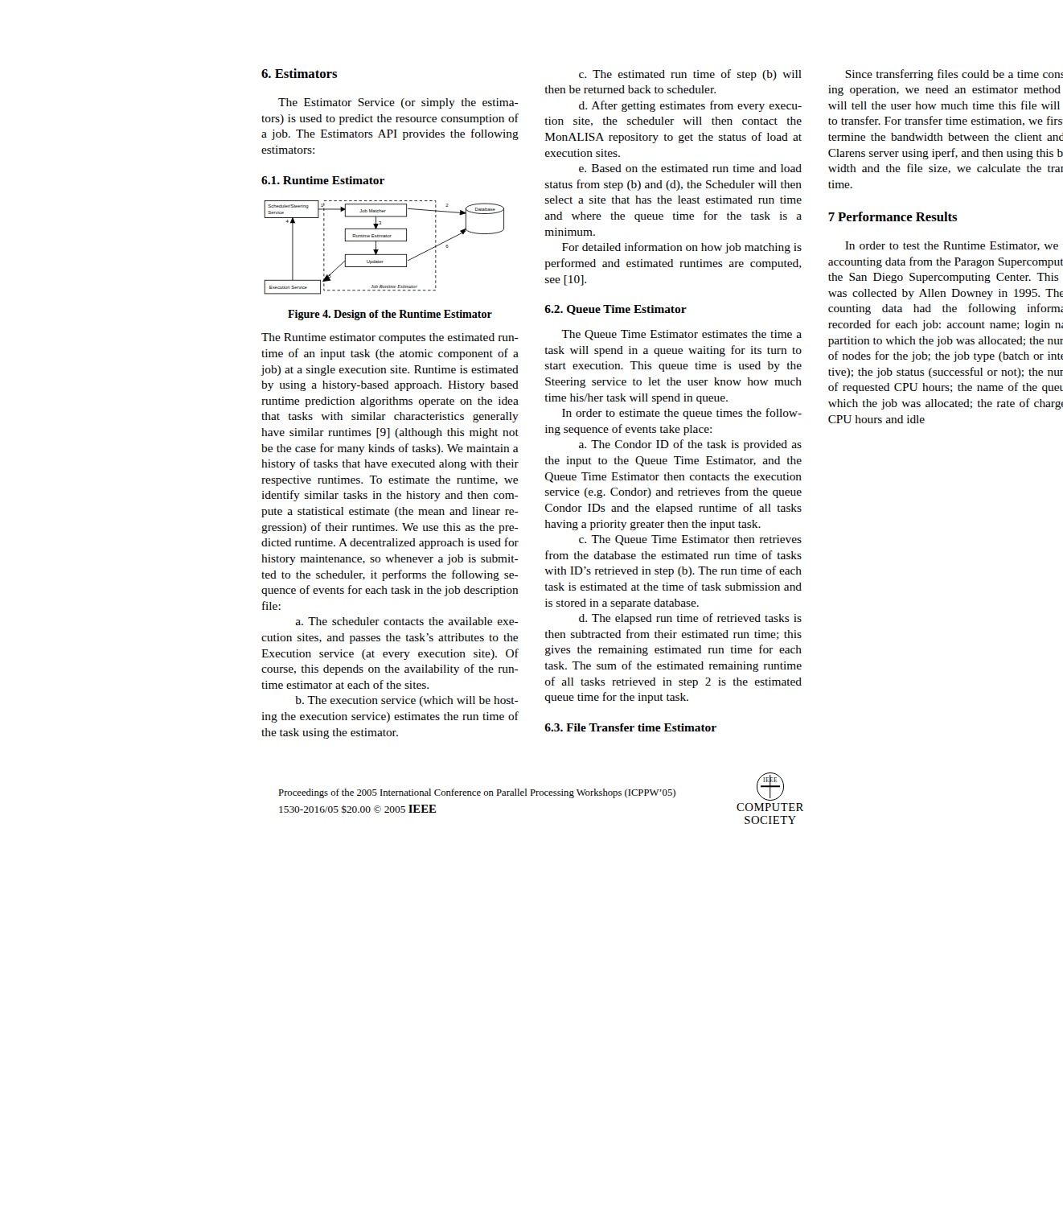6. Estimators
The Estimator Service (or simply the estimators) is used to predict the resource consumption of a job. The Estimators API provides the following estimators:
6.1. Runtime Estimator
Scheduler/Steering Service Job Matcher Runtime Estimator Updater Execution Service Database 1 2 3 4 5 6 Job Runtime Estimator
Figure 4. Design of the Runtime Estimator
The Runtime estimator computes the estimated runtime of an input task (the atomic component of a job) at a single execution site. Runtime is estimated by using a history-based approach. History based runtime prediction algorithms operate on the idea that tasks with similar characteristics generally have similar runtimes [9] (although this might not be the case for many kinds of tasks). We maintain a history of tasks that have executed along with their respective runtimes. To estimate the runtime, we identify similar tasks in the history and then compute a statistical estimate (the mean and linear regression) of their runtimes. We use this as the predicted runtime. A decentralized approach is used for history maintenance, so whenever a job is submitted to the scheduler, it performs the following sequence of events for each task in the job description file:
a. The scheduler contacts the available execution sites, and passes the task’s attributes to the Execution service (at every execution site). Of course, this depends on the availability of the runtime estimator at each of the sites.
b. The execution service (which will be hosting the execution service) estimates the run time of the task using the estimator.
c. The estimated run time of step (b) will then be returned back to scheduler.
d. After getting estimates from every execution site, the scheduler will then contact the MonALISA repository to get the status of load at execution sites.
e. Based on the estimated run time and load status from step (b) and (d), the Scheduler will then select a site that has the least estimated run time and where the queue time for the task is a minimum.
For detailed information on how job matching is performed and estimated runtimes are computed, see [10].
6.2. Queue Time Estimator
The Queue Time Estimator estimates the time a task will spend in a queue waiting for its turn to start execution. This queue time is used by the Steering service to let the user know how much time his/her task will spend in queue.
In order to estimate the queue times the following sequence of events take place:
a. The Condor ID of the task is provided as the input to the Queue Time Estimator, and the Queue Time Estimator then contacts the execution service (e.g. Condor) and retrieves from the queue Condor IDs and the elapsed runtime of all tasks having a priority greater then the input task.
c. The Queue Time Estimator then retrieves from the database the estimated run time of tasks with ID’s retrieved in step (b). The run time of each task is estimated at the time of task submission and is stored in a separate database.
d. The elapsed run time of retrieved tasks is then subtracted from their estimated run time; this gives the remaining estimated run time for each task. The sum of the estimated remaining runtime of all tasks retrieved in step 2 is the estimated queue time for the input task.
6.3. File Transfer time Estimator
Since transferring files could be a time consuming operation, we need an estimator method that will tell the user how much time this file will take to transfer. For transfer time estimation, we first determine the bandwidth between the client and the Clarens server using iperf, and then using this bandwidth and the file size, we calculate the transfer time.
7 Performance Results
In order to test the Runtime Estimator, we used accounting data from the Paragon Supercomputer at the San Diego Supercomputing Center. This data was collected by Allen Downey in 1995. The accounting data had the following information recorded for each job: account name; login name; partition to which the job was allocated; the number of nodes for the job; the job type (batch or interactive); the job status (successful or not); the number of requested CPU hours; the name of the queue to which the job was allocated; the rate of charge for CPU hours and idle
Proceedings of the 2005 International Conference on Parallel Processing Workshops (ICPPW’05)
1530-2016/05 $20.00 © 2005 IEEE
IEEE
COMPUTER
SOCIETY